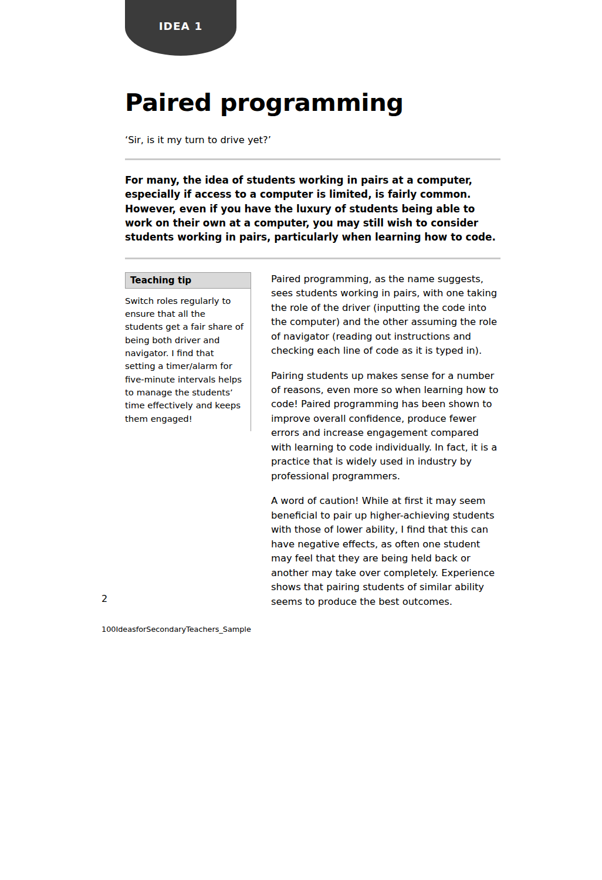IDEA 1
Paired programming
‘Sir, is it my turn to drive yet?’
For many, the idea of students working in pairs at a computer, especially if access to a computer is limited, is fairly common. However, even if you have the luxury of students being able to work on their own at a computer, you may still wish to consider students working in pairs, particularly when learning how to code.
Teaching tip
Switch roles regularly to ensure that all the students get a fair share of being both driver and navigator. I find that setting a timer/alarm for five-minute intervals helps to manage the students’ time effectively and keeps them engaged!
Paired programming, as the name suggests, sees students working in pairs, with one taking the role of the driver (inputting the code into the computer) and the other assuming the role of navigator (reading out instructions and checking each line of code as it is typed in).
Pairing students up makes sense for a number of reasons, even more so when learning how to code! Paired programming has been shown to improve overall confidence, produce fewer errors and increase engagement compared with learning to code individually. In fact, it is a practice that is widely used in industry by professional programmers.
A word of caution! While at first it may seem beneficial to pair up higher-achieving students with those of lower ability, I find that this can have negative effects, as often one student may feel that they are being held back or another may take over completely. Experience shows that pairing students of similar ability seems to produce the best outcomes.
2
100IdeasforSecondaryTeachers_Sample